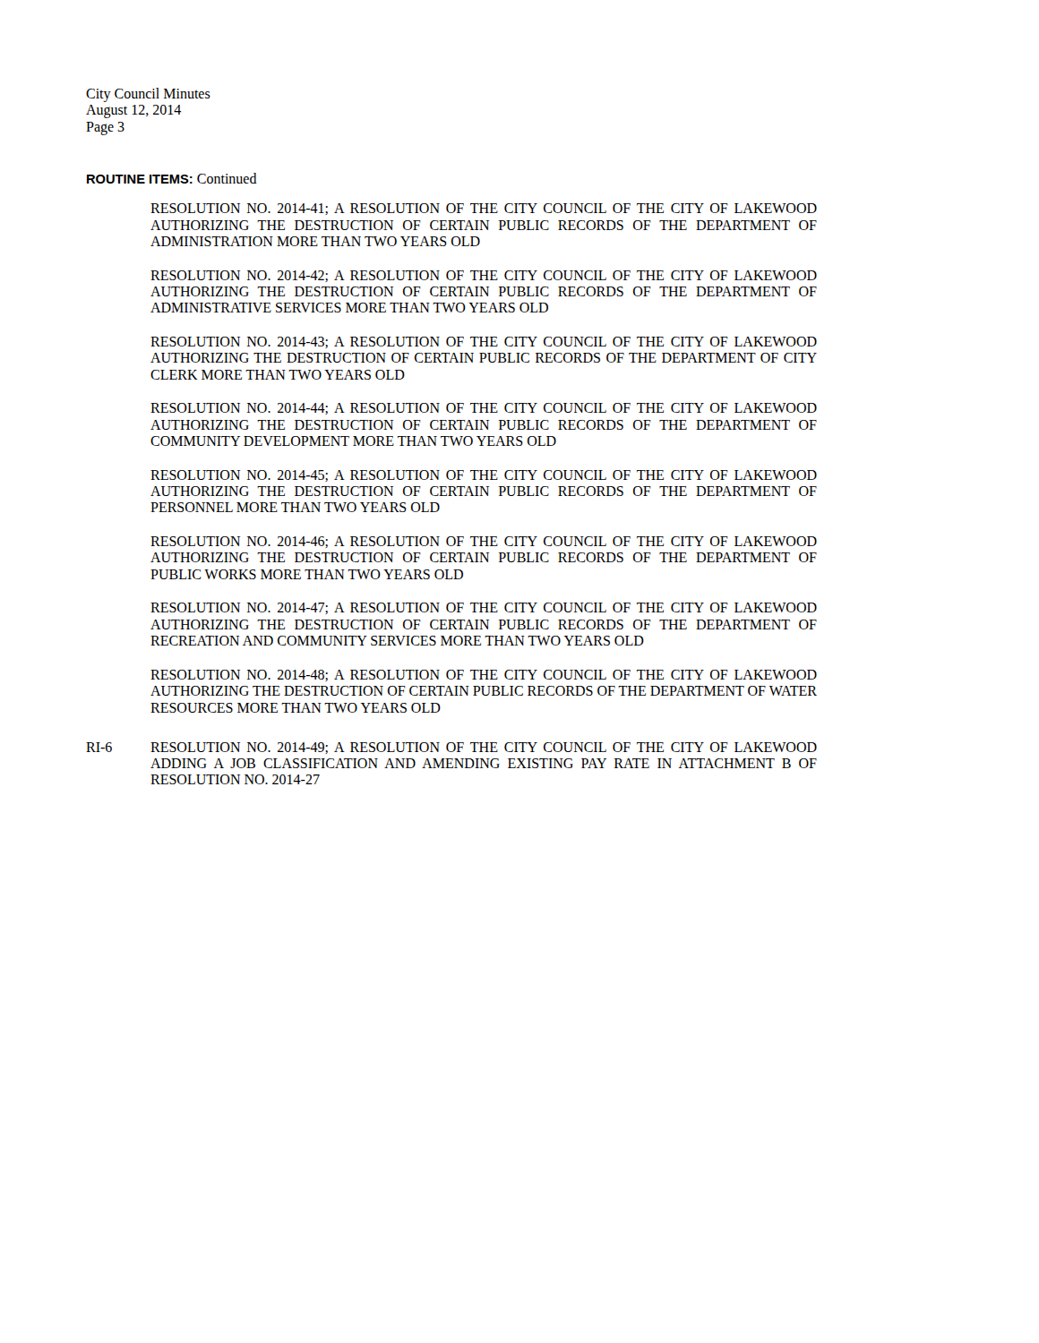City Council Minutes
August 12, 2014
Page 3
ROUTINE ITEMS: Continued
RESOLUTION NO. 2014-41; A RESOLUTION OF THE CITY COUNCIL OF THE CITY OF LAKEWOOD AUTHORIZING THE DESTRUCTION OF CERTAIN PUBLIC RECORDS OF THE DEPARTMENT OF ADMINISTRATION MORE THAN TWO YEARS OLD
RESOLUTION NO. 2014-42; A RESOLUTION OF THE CITY COUNCIL OF THE CITY OF LAKEWOOD AUTHORIZING THE DESTRUCTION OF CERTAIN PUBLIC RECORDS OF THE DEPARTMENT OF ADMINISTRATIVE SERVICES MORE THAN TWO YEARS OLD
RESOLUTION NO. 2014-43; A RESOLUTION OF THE CITY COUNCIL OF THE CITY OF LAKEWOOD AUTHORIZING THE DESTRUCTION OF CERTAIN PUBLIC RECORDS OF THE DEPARTMENT OF CITY CLERK MORE THAN TWO YEARS OLD
RESOLUTION NO. 2014-44; A RESOLUTION OF THE CITY COUNCIL OF THE CITY OF LAKEWOOD AUTHORIZING THE DESTRUCTION OF CERTAIN PUBLIC RECORDS OF THE DEPARTMENT OF COMMUNITY DEVELOPMENT MORE THAN TWO YEARS OLD
RESOLUTION NO. 2014-45; A RESOLUTION OF THE CITY COUNCIL OF THE CITY OF LAKEWOOD AUTHORIZING THE DESTRUCTION OF CERTAIN PUBLIC RECORDS OF THE DEPARTMENT OF PERSONNEL MORE THAN TWO YEARS OLD
RESOLUTION NO. 2014-46; A RESOLUTION OF THE CITY COUNCIL OF THE CITY OF LAKEWOOD AUTHORIZING THE DESTRUCTION OF CERTAIN PUBLIC RECORDS OF THE DEPARTMENT OF PUBLIC WORKS MORE THAN TWO YEARS OLD
RESOLUTION NO. 2014-47; A RESOLUTION OF THE CITY COUNCIL OF THE CITY OF LAKEWOOD AUTHORIZING THE DESTRUCTION OF CERTAIN PUBLIC RECORDS OF THE DEPARTMENT OF RECREATION AND COMMUNITY SERVICES MORE THAN TWO YEARS OLD
RESOLUTION NO. 2014-48; A RESOLUTION OF THE CITY COUNCIL OF THE CITY OF LAKEWOOD AUTHORIZING THE DESTRUCTION OF CERTAIN PUBLIC RECORDS OF THE DEPARTMENT OF WATER RESOURCES MORE THAN TWO YEARS OLD
RI-6
RESOLUTION NO. 2014-49; A RESOLUTION OF THE CITY COUNCIL OF THE CITY OF LAKEWOOD ADDING A JOB CLASSIFICATION AND AMENDING EXISTING PAY RATE IN ATTACHMENT B OF RESOLUTION NO. 2014-27